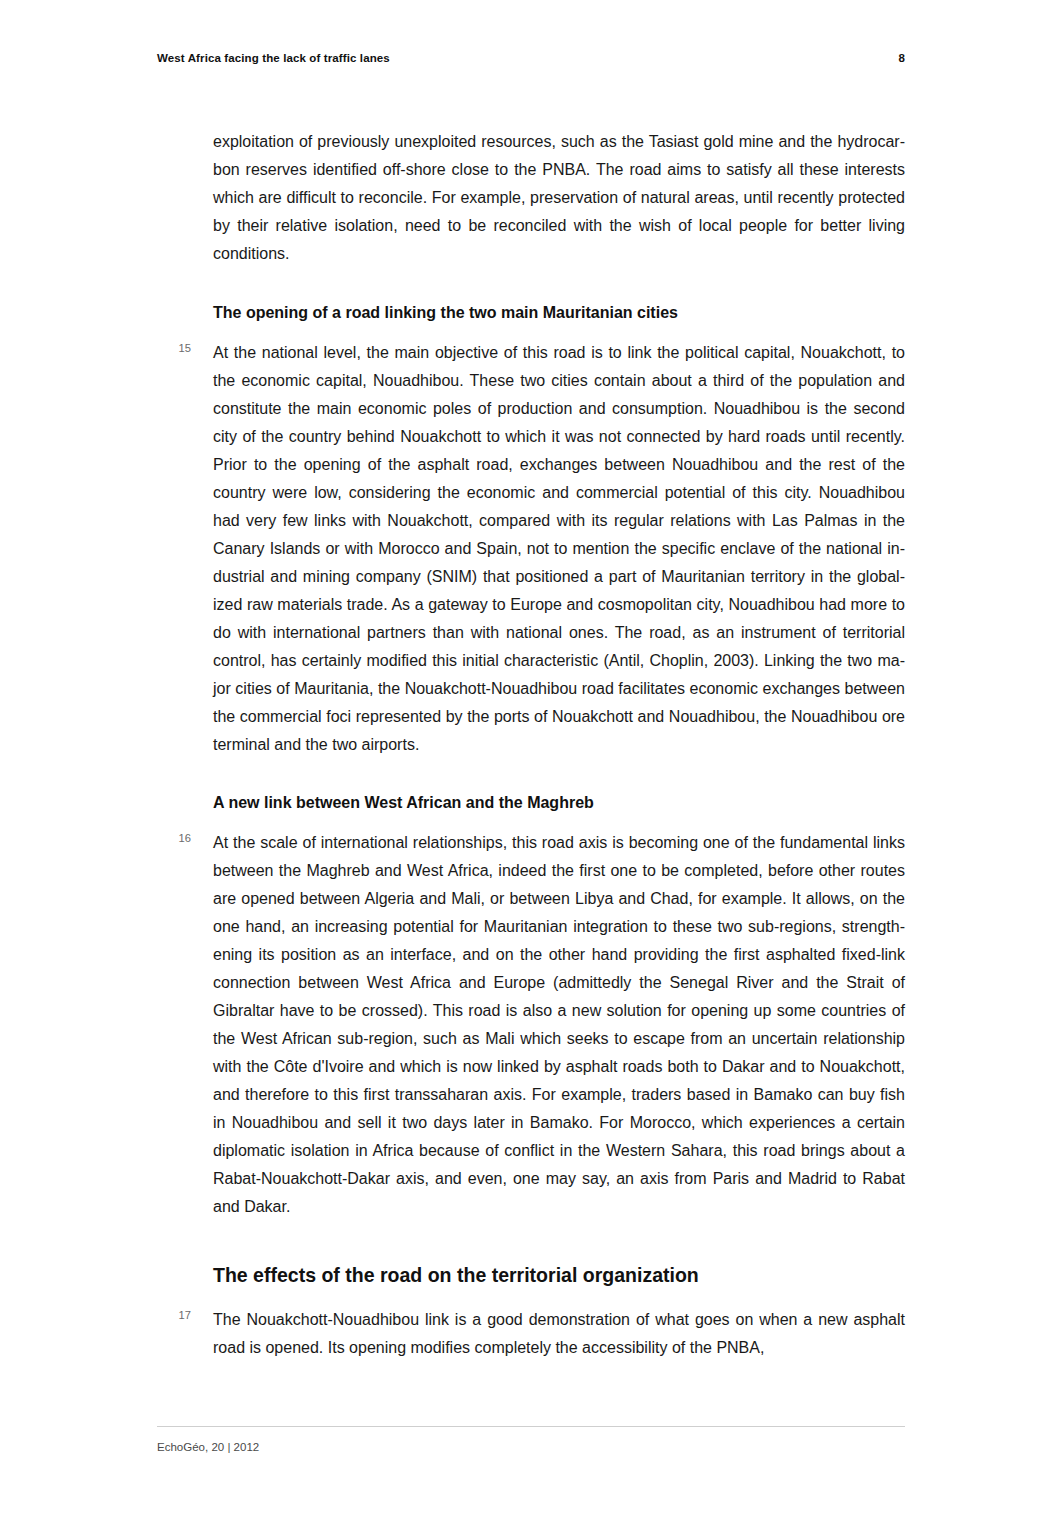West Africa facing the lack of traffic lanes 8
exploitation of previously unexploited resources, such as the Tasiast gold mine and the hydrocarbon reserves identified off-shore close to the PNBA. The road aims to satisfy all these interests which are difficult to reconcile. For example, preservation of natural areas, until recently protected by their relative isolation, need to be reconciled with the wish of local people for better living conditions.
The opening of a road linking the two main Mauritanian cities
15 At the national level, the main objective of this road is to link the political capital, Nouakchott, to the economic capital, Nouadhibou. These two cities contain about a third of the population and constitute the main economic poles of production and consumption. Nouadhibou is the second city of the country behind Nouakchott to which it was not connected by hard roads until recently. Prior to the opening of the asphalt road, exchanges between Nouadhibou and the rest of the country were low, considering the economic and commercial potential of this city. Nouadhibou had very few links with Nouakchott, compared with its regular relations with Las Palmas in the Canary Islands or with Morocco and Spain, not to mention the specific enclave of the national industrial and mining company (SNIM) that positioned a part of Mauritanian territory in the globalized raw materials trade. As a gateway to Europe and cosmopolitan city, Nouadhibou had more to do with international partners than with national ones. The road, as an instrument of territorial control, has certainly modified this initial characteristic (Antil, Choplin, 2003). Linking the two major cities of Mauritania, the Nouakchott-Nouadhibou road facilitates economic exchanges between the commercial foci represented by the ports of Nouakchott and Nouadhibou, the Nouadhibou ore terminal and the two airports.
A new link between West African and the Maghreb
16 At the scale of international relationships, this road axis is becoming one of the fundamental links between the Maghreb and West Africa, indeed the first one to be completed, before other routes are opened between Algeria and Mali, or between Libya and Chad, for example. It allows, on the one hand, an increasing potential for Mauritanian integration to these two sub-regions, strengthening its position as an interface, and on the other hand providing the first asphalted fixed-link connection between West Africa and Europe (admittedly the Senegal River and the Strait of Gibraltar have to be crossed). This road is also a new solution for opening up some countries of the West African sub-region, such as Mali which seeks to escape from an uncertain relationship with the Côte d'Ivoire and which is now linked by asphalt roads both to Dakar and to Nouakchott, and therefore to this first transsaharan axis. For example, traders based in Bamako can buy fish in Nouadhibou and sell it two days later in Bamako. For Morocco, which experiences a certain diplomatic isolation in Africa because of conflict in the Western Sahara, this road brings about a Rabat-Nouakchott-Dakar axis, and even, one may say, an axis from Paris and Madrid to Rabat and Dakar.
The effects of the road on the territorial organization
17 The Nouakchott-Nouadhibou link is a good demonstration of what goes on when a new asphalt road is opened. Its opening modifies completely the accessibility of the PNBA,
EchoGéo, 20 | 2012